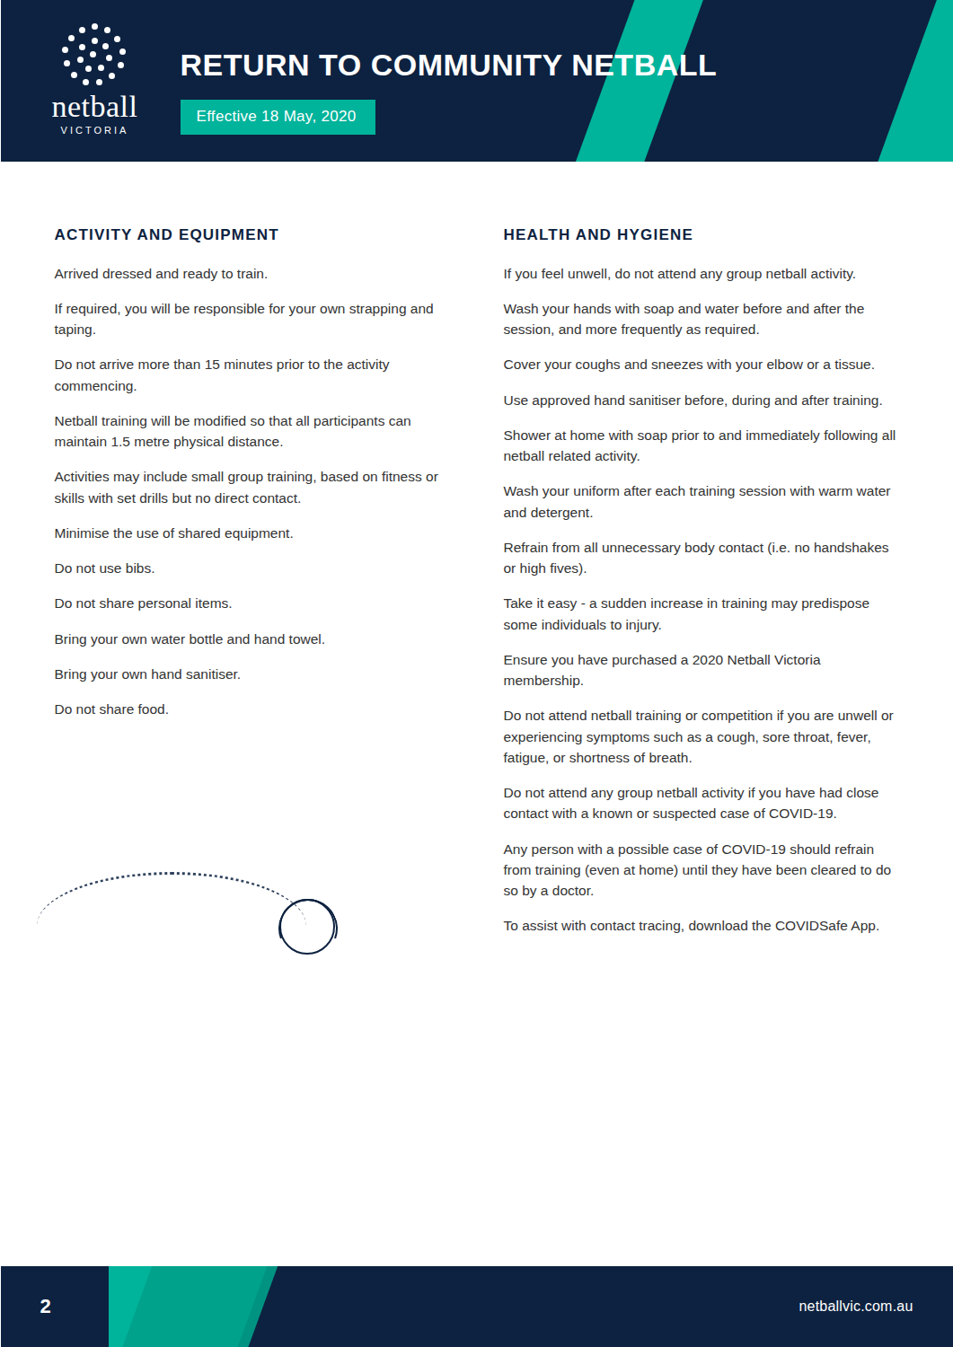netball
VICTORIA
Return to Community Netball
Effective 18 May, 2020
Activity and Equipment
Arrived dressed and ready to train.
If required, you will be responsible for your own strapping and taping.
Do not arrive more than 15 minutes prior to the activity commencing.
Netball training will be modified so that all participants can maintain 1.5 metre physical distance.
Activities may include small group training, based on fitness or skills with set drills but no direct contact.
Minimise the use of shared equipment.
Do not use bibs.
Do not share personal items.
Bring your own water bottle and hand towel.
Bring your own hand sanitiser.
Do not share food.
Health and Hygiene
If you feel unwell, do not attend any group netball activity.
Wash your hands with soap and water before and after the session, and more frequently as required.
Cover your coughs and sneezes with your elbow or a tissue.
Use approved hand sanitiser before, during and after training.
Shower at home with soap prior to and immediately following all netball related activity.
Wash your uniform after each training session with warm water and detergent.
Refrain from all unnecessary body contact (i.e. no handshakes or high fives).
Take it easy - a sudden increase in training may predispose some individuals to injury.
Ensure you have purchased a 2020 Netball Victoria membership.
Do not attend netball training or competition if you are unwell or experiencing symptoms such as a cough, sore throat, fever, fatigue, or shortness of breath.
Do not attend any group netball activity if you have had close contact with a known or suspected case of COVID-19.
Any person with a possible case of COVID-19 should refrain from training (even at home) until they have been cleared to do so by a doctor.
To assist with contact tracing, download the COVIDSafe App.
2
netballvic.com.au